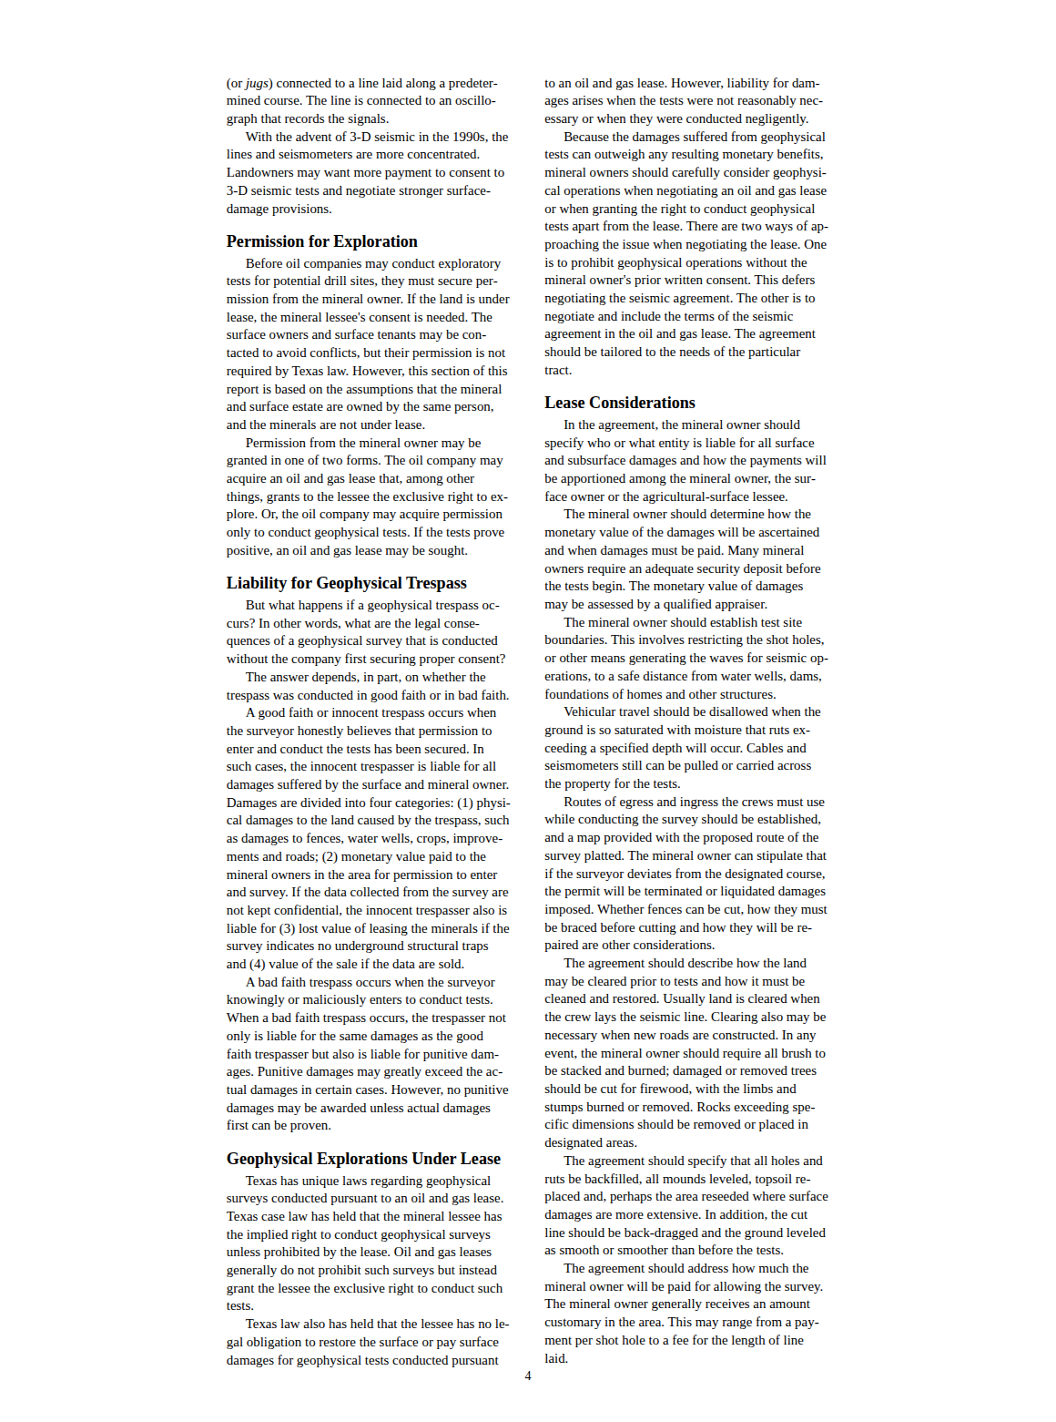(or jugs) connected to a line laid along a predetermined course. The line is connected to an oscillograph that records the signals.
With the advent of 3-D seismic in the 1990s, the lines and seismometers are more concentrated. Landowners may want more payment to consent to 3-D seismic tests and negotiate stronger surface-damage provisions.
Permission for Exploration
Before oil companies may conduct exploratory tests for potential drill sites, they must secure permission from the mineral owner. If the land is under lease, the mineral lessee's consent is needed. The surface owners and surface tenants may be contacted to avoid conflicts, but their permission is not required by Texas law. However, this section of this report is based on the assumptions that the mineral and surface estate are owned by the same person, and the minerals are not under lease.
Permission from the mineral owner may be granted in one of two forms. The oil company may acquire an oil and gas lease that, among other things, grants to the lessee the exclusive right to explore. Or, the oil company may acquire permission only to conduct geophysical tests. If the tests prove positive, an oil and gas lease may be sought.
Liability for Geophysical Trespass
But what happens if a geophysical trespass occurs? In other words, what are the legal consequences of a geophysical survey that is conducted without the company first securing proper consent?
The answer depends, in part, on whether the trespass was conducted in good faith or in bad faith.
A good faith or innocent trespass occurs when the surveyor honestly believes that permission to enter and conduct the tests has been secured. In such cases, the innocent trespasser is liable for all damages suffered by the surface and mineral owner. Damages are divided into four categories: (1) physical damages to the land caused by the trespass, such as damages to fences, water wells, crops, improvements and roads; (2) monetary value paid to the mineral owners in the area for permission to enter and survey. If the data collected from the survey are not kept confidential, the innocent trespasser also is liable for (3) lost value of leasing the minerals if the survey indicates no underground structural traps and (4) value of the sale if the data are sold.
A bad faith trespass occurs when the surveyor knowingly or maliciously enters to conduct tests. When a bad faith trespass occurs, the trespasser not only is liable for the same damages as the good faith trespasser but also is liable for punitive damages. Punitive damages may greatly exceed the actual damages in certain cases. However, no punitive damages may be awarded unless actual damages first can be proven.
Geophysical Explorations Under Lease
Texas has unique laws regarding geophysical surveys conducted pursuant to an oil and gas lease. Texas case law has held that the mineral lessee has the implied right to conduct geophysical surveys unless prohibited by the lease. Oil and gas leases generally do not prohibit such surveys but instead grant the lessee the exclusive right to conduct such tests.
Texas law also has held that the lessee has no legal obligation to restore the surface or pay surface damages for geophysical tests conducted pursuant to an oil and gas lease. However, liability for damages arises when the tests were not reasonably necessary or when they were conducted negligently.
Because the damages suffered from geophysical tests can outweigh any resulting monetary benefits, mineral owners should carefully consider geophysical operations when negotiating an oil and gas lease or when granting the right to conduct geophysical tests apart from the lease. There are two ways of approaching the issue when negotiating the lease. One is to prohibit geophysical operations without the mineral owner's prior written consent. This defers negotiating the seismic agreement. The other is to negotiate and include the terms of the seismic agreement in the oil and gas lease. The agreement should be tailored to the needs of the particular tract.
Lease Considerations
In the agreement, the mineral owner should specify who or what entity is liable for all surface and subsurface damages and how the payments will be apportioned among the mineral owner, the surface owner or the agricultural-surface lessee.
The mineral owner should determine how the monetary value of the damages will be ascertained and when damages must be paid. Many mineral owners require an adequate security deposit before the tests begin. The monetary value of damages may be assessed by a qualified appraiser.
The mineral owner should establish test site boundaries. This involves restricting the shot holes, or other means generating the waves for seismic operations, to a safe distance from water wells, dams, foundations of homes and other structures.
Vehicular travel should be disallowed when the ground is so saturated with moisture that ruts exceeding a specified depth will occur. Cables and seismometers still can be pulled or carried across the property for the tests.
Routes of egress and ingress the crews must use while conducting the survey should be established, and a map provided with the proposed route of the survey platted. The mineral owner can stipulate that if the surveyor deviates from the designated course, the permit will be terminated or liquidated damages imposed. Whether fences can be cut, how they must be braced before cutting and how they will be repaired are other considerations.
The agreement should describe how the land may be cleared prior to tests and how it must be cleaned and restored. Usually land is cleared when the crew lays the seismic line. Clearing also may be necessary when new roads are constructed. In any event, the mineral owner should require all brush to be stacked and burned; damaged or removed trees should be cut for firewood, with the limbs and stumps burned or removed. Rocks exceeding specific dimensions should be removed or placed in designated areas.
The agreement should specify that all holes and ruts be backfilled, all mounds leveled, topsoil replaced and, perhaps the area reseeded where surface damages are more extensive. In addition, the cut line should be back-dragged and the ground leveled as smooth or smoother than before the tests.
The agreement should address how much the mineral owner will be paid for allowing the survey. The mineral owner generally receives an amount customary in the area. This may range from a payment per shot hole to a fee for the length of line laid.
4